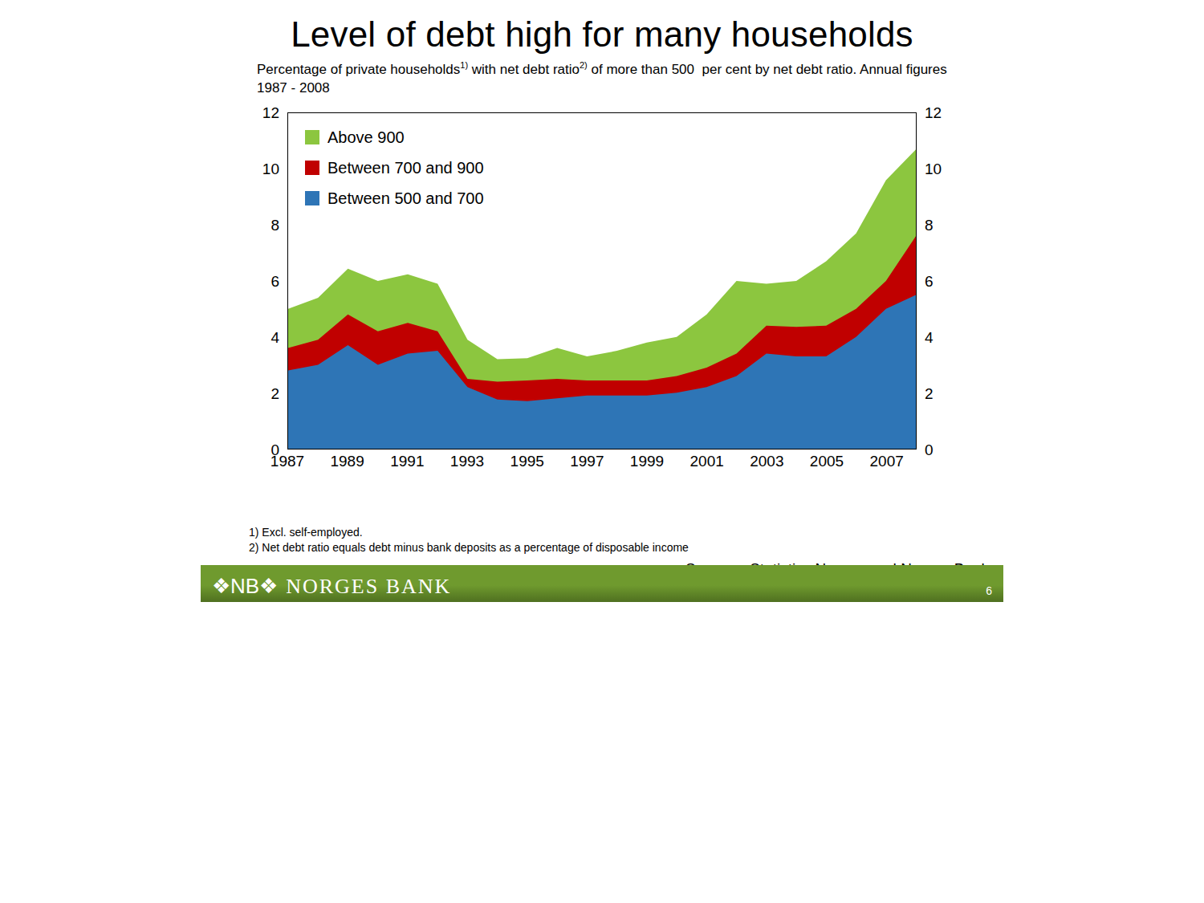Level of debt high for many households
Percentage of private households1) with net debt ratio2) of more than 500 per cent by net debt ratio. Annual figures 1987 - 2008
12 10 8 6 4 2 0
12 10 8 6 4 2 0
Above 900
Between 700 and 900
Between 500 and 700
1987 1989 1991 1993 1995 1997 1999 2001 2003 2005 2007
1) Excl. self-employed.
2) Net debt ratio equals debt minus bank deposits as a percentage of disposable income
Sources: Statistics Norway and Norges Bank
❖NB❖NORGES BANK
6